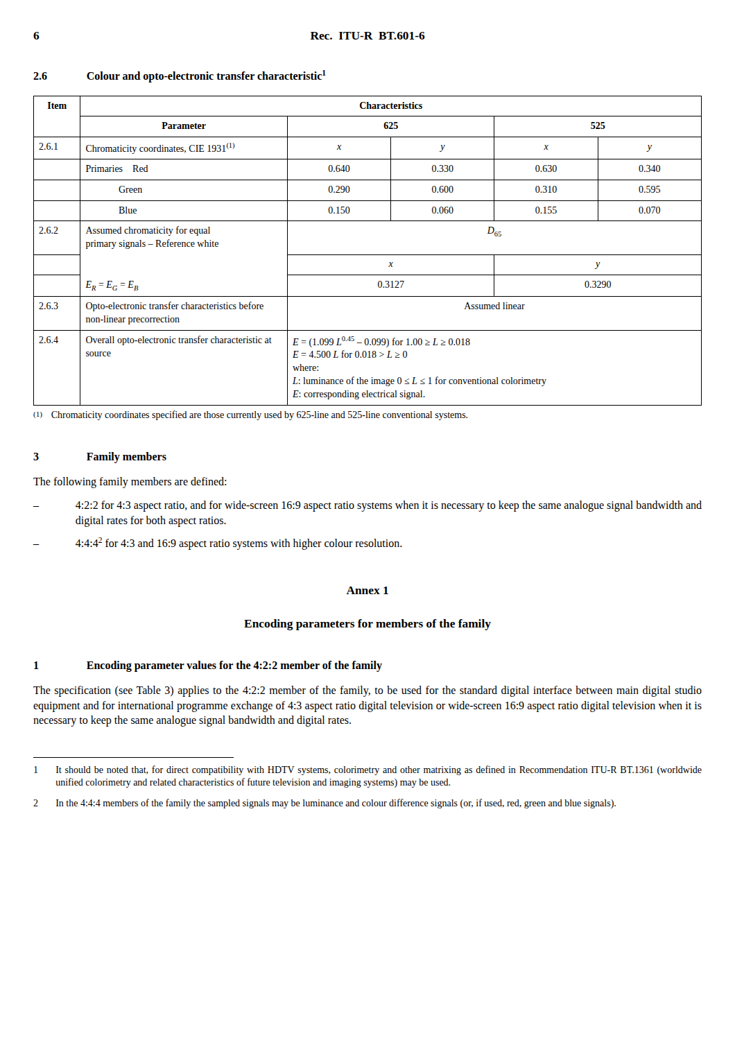6
Rec. ITU-R BT.601-6
2.6 Colour and opto-electronic transfer characteristic1
| Item | Characteristics |
| --- | --- |
| Parameter | 625 | 525 |
| 2.6.1 | Chromaticity coordinates, CIE 1931 (1) | x | y | x | y |
| | Primaries Red | 0.640 | 0.330 | 0.630 | 0.340 |
| | Green | 0.290 | 0.600 | 0.310 | 0.595 |
| | Blue | 0.150 | 0.060 | 0.155 | 0.070 |
| 2.6.2 | Assumed chromaticity for equal primary signals – Reference white | D 65 |
| | | x | y |
| | E R = E G = E B | 0.3127 | 0.3290 |
| 2.6.3 | Opto-electronic transfer characteristics before non-linear precorrection | Assumed linear |
| 2.6.4 | Overall opto-electronic transfer characteristic at source | E = (1.099 L 0.45 – 0.099) for 1.00 ≥ L ≥ 0.018 E = 4.500 L for 0.018 > L ≥ 0 where: L : luminance of the image 0 ≤ L ≤ 1 for conventional colorimetry E : corresponding electrical signal. |
(1) Chromaticity coordinates specified are those currently used by 625-line and 525-line conventional systems.
3 Family members
The following family members are defined:
–4:2:2 for 4:3 aspect ratio, and for wide-screen 16:9 aspect ratio systems when it is necessary to keep the same analogue signal bandwidth and digital rates for both aspect ratios.
–4:4:42 for 4:3 and 16:9 aspect ratio systems with higher colour resolution.
Annex 1
Encoding parameters for members of the family
1 Encoding parameter values for the 4:2:2 member of the family
The specification (see Table 3) applies to the 4:2:2 member of the family, to be used for the standard digital interface between main digital studio equipment and for international programme exchange of 4:3 aspect ratio digital television or wide-screen 16:9 aspect ratio digital television when it is necessary to keep the same analogue signal bandwidth and digital rates.
1 It should be noted that, for direct compatibility with HDTV systems, colorimetry and other matrixing as defined in Recommendation ITU-R BT.1361 (worldwide unified colorimetry and related characteristics of future television and imaging systems) may be used.
2 In the 4:4:4 members of the family the sampled signals may be luminance and colour difference signals (or, if used, red, green and blue signals).